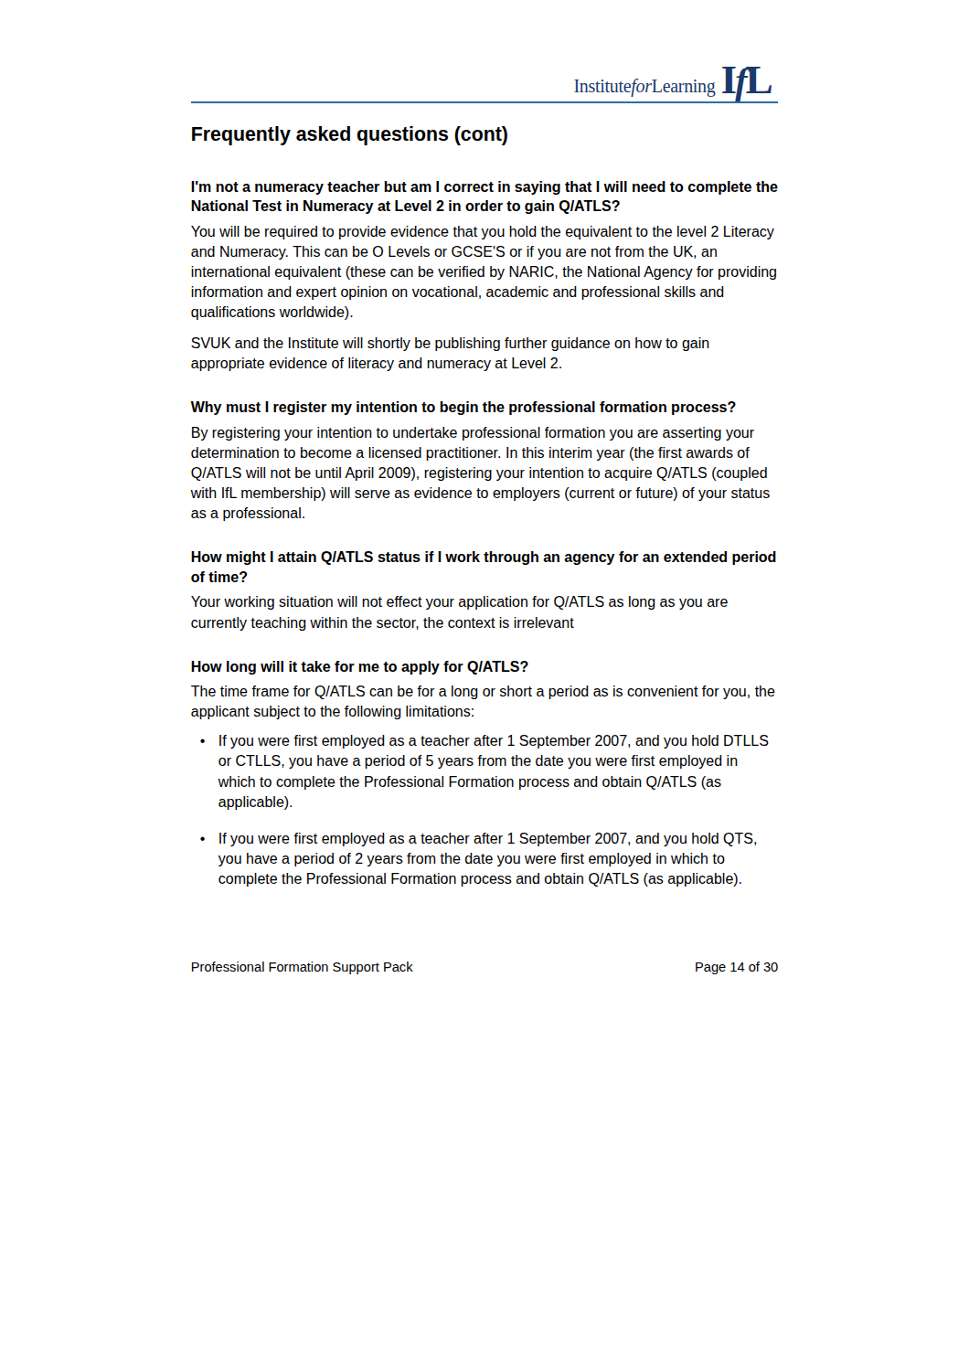Institutefor Learning If L
Frequently asked questions (cont)
I'm not a numeracy teacher but am I correct in saying that I will need to complete the National Test in Numeracy at Level 2 in order to gain Q/ATLS?
You will be required to provide evidence that you hold the equivalent to the level 2 Literacy and Numeracy. This can be O Levels or GCSE'S or if you are not from the UK, an international equivalent (these can be verified by NARIC, the National Agency for providing information and expert opinion on vocational, academic and professional skills and qualifications worldwide).
SVUK and the Institute will shortly be publishing further guidance on how to gain appropriate evidence of literacy and numeracy at Level 2.
Why must I register my intention to begin the professional formation process?
By registering your intention to undertake professional formation you are asserting your determination to become a licensed practitioner. In this interim year (the first awards of Q/ATLS will not be until April 2009), registering your intention to acquire Q/ATLS (coupled with IfL membership) will serve as evidence to employers (current or future) of your status as a professional.
How might I attain Q/ATLS status if I work through an agency for an extended period of time?
Your working situation will not effect your application for Q/ATLS as long as you are currently teaching within the sector, the context is irrelevant
How long will it take for me to apply for Q/ATLS?
The time frame for Q/ATLS can be for a long or short a period as is convenient for you, the applicant subject to the following limitations:
If you were first employed as a teacher after 1 September 2007, and you hold DTLLS or CTLLS, you have a period of 5 years from the date you were first employed in which to complete the Professional Formation process and obtain Q/ATLS (as applicable).
If you were first employed as a teacher after 1 September 2007, and you hold QTS, you have a period of 2 years from the date you were first employed in which to complete the Professional Formation process and obtain Q/ATLS (as applicable).
Professional Formation Support Pack Page 14 of 30